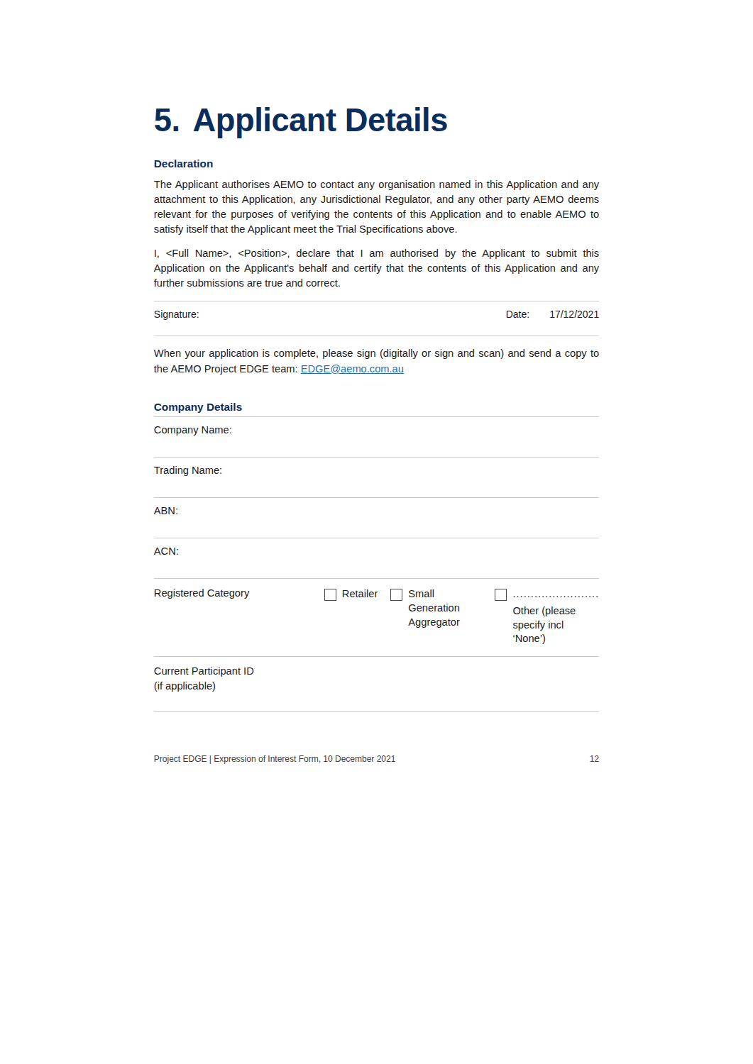5. Applicant Details
Declaration
The Applicant authorises AEMO to contact any organisation named in this Application and any attachment to this Application, any Jurisdictional Regulator, and any other party AEMO deems relevant for the purposes of verifying the contents of this Application and to enable AEMO to satisfy itself that the Applicant meet the Trial Specifications above.
I, <Full Name>, <Position>, declare that I am authorised by the Applicant to submit this Application on the Applicant's behalf and certify that the contents of this Application and any further submissions are true and correct.
Signature: Date: 17/12/2021
When your application is complete, please sign (digitally or sign and scan) and send a copy to the AEMO Project EDGE team: EDGE@aemo.com.au
Company Details
Company Name:
Trading Name:
ABN:
ACN:
Registered Category
Retailer
Small Generation Aggregator
........................ Other (please specify incl ‘None’)
Current Participant ID
(if applicable)
Project EDGE | Expression of Interest Form, 10 December 2021 12